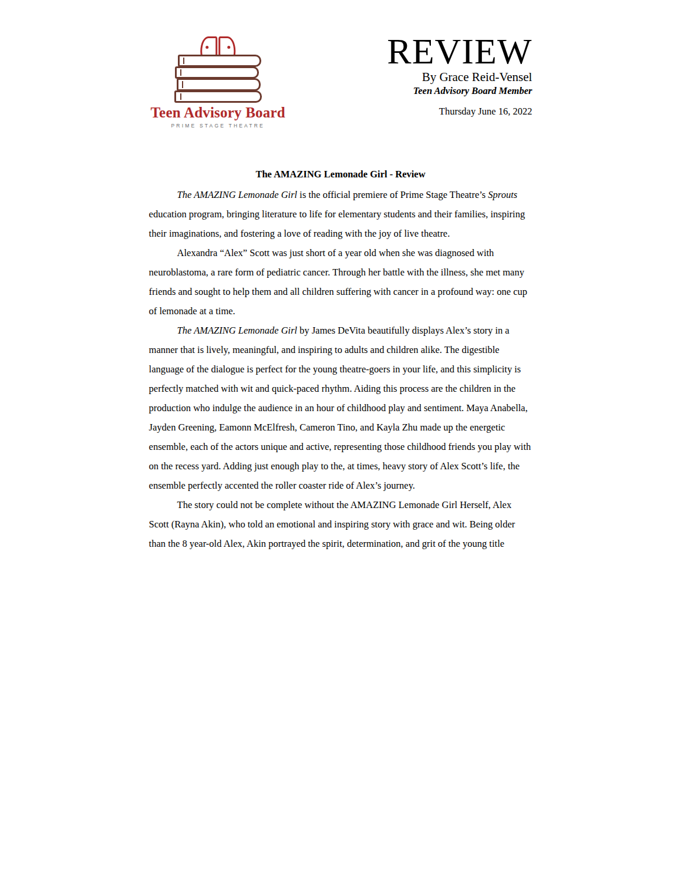Teen Advisory Board
Prime Stage Theatre
REVIEW
By Grace Reid-Vensel
Teen Advisory Board Member
Thursday June 16, 2022
The AMAZING Lemonade Girl - Review
The AMAZING Lemonade Girl is the official premiere of Prime Stage Theatre’s Sprouts education program, bringing literature to life for elementary students and their families, inspiring their imaginations, and fostering a love of reading with the joy of live theatre.
Alexandra “Alex” Scott was just short of a year old when she was diagnosed with neuroblastoma, a rare form of pediatric cancer. Through her battle with the illness, she met many friends and sought to help them and all children suffering with cancer in a profound way: one cup of lemonade at a time.
The AMAZING Lemonade Girl by James DeVita beautifully displays Alex’s story in a manner that is lively, meaningful, and inspiring to adults and children alike. The digestible language of the dialogue is perfect for the young theatre-goers in your life, and this simplicity is perfectly matched with wit and quick-paced rhythm. Aiding this process are the children in the production who indulge the audience in an hour of childhood play and sentiment. Maya Anabella, Jayden Greening, Eamonn McElfresh, Cameron Tino, and Kayla Zhu made up the energetic ensemble, each of the actors unique and active, representing those childhood friends you play with on the recess yard. Adding just enough play to the, at times, heavy story of Alex Scott’s life, the ensemble perfectly accented the roller coaster ride of Alex’s journey.
The story could not be complete without the AMAZING Lemonade Girl Herself, Alex Scott (Rayna Akin), who told an emotional and inspiring story with grace and wit. Being older than the 8 year-old Alex, Akin portrayed the spirit, determination, and grit of the young title